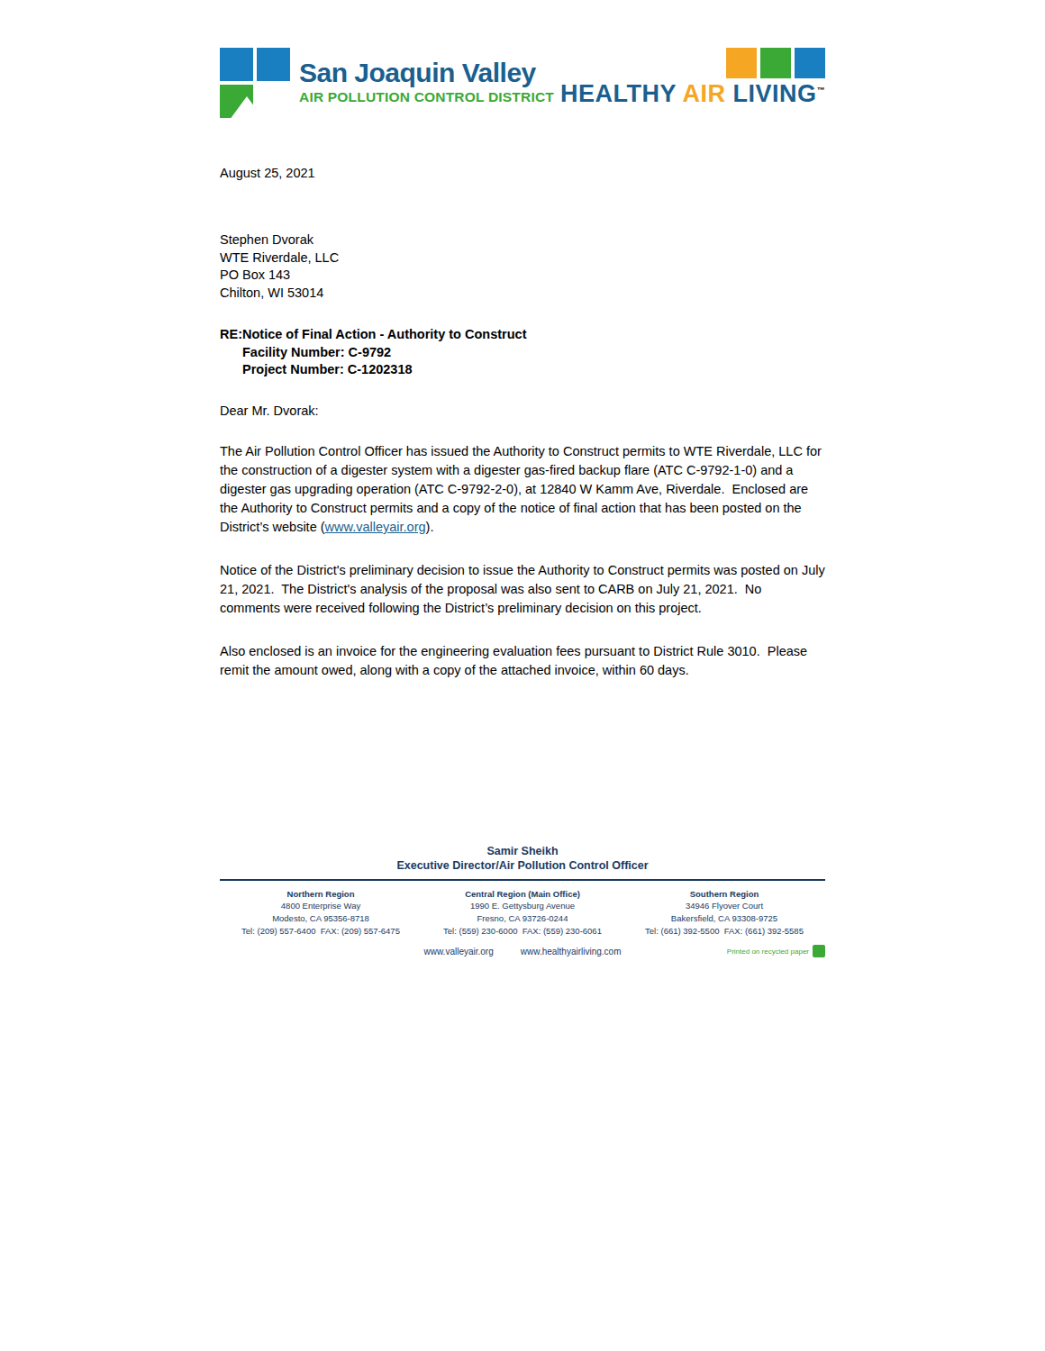San Joaquin Valley
AIR POLLUTION CONTROL DISTRICT
HEALTHY AIR LIVING™
August 25, 2021
Stephen Dvorak
WTE Riverdale, LLC
PO Box 143
Chilton, WI 53014
| RE: | Notice of Final Action - Authority to Construct Facility Number: C-9792 Project Number: C-1202318 |
Dear Mr. Dvorak:
The Air Pollution Control Officer has issued the Authority to Construct permits to WTE Riverdale, LLC for the construction of a digester system with a digester gas-fired backup flare (ATC C-9792-1-0) and a digester gas upgrading operation (ATC C-9792-2-0), at 12840 W Kamm Ave, Riverdale. Enclosed are the Authority to Construct permits and a copy of the notice of final action that has been posted on the District’s website (www.valleyair.org).
Notice of the District's preliminary decision to issue the Authority to Construct permits was posted on July 21, 2021. The District's analysis of the proposal was also sent to CARB on July 21, 2021. No comments were received following the District’s preliminary decision on this project.
Also enclosed is an invoice for the engineering evaluation fees pursuant to District Rule 3010. Please remit the amount owed, along with a copy of the attached invoice, within 60 days.
Samir Sheikh
Executive Director/Air Pollution Control Officer
Northern Region
4800 Enterprise Way
Modesto, CA 95356-8718
Tel: (209) 557-6400 FAX: (209) 557-6475
Central Region (Main Office)
1990 E. Gettysburg Avenue
Fresno, CA 93726-0244
Tel: (559) 230-6000 FAX: (559) 230-6061
Southern Region
34946 Flyover Court
Bakersfield, CA 93308-9725
Tel: (661) 392-5500 FAX: (661) 392-5585
www.valleyair.org www.healthyairliving.com Printed on recycled paper